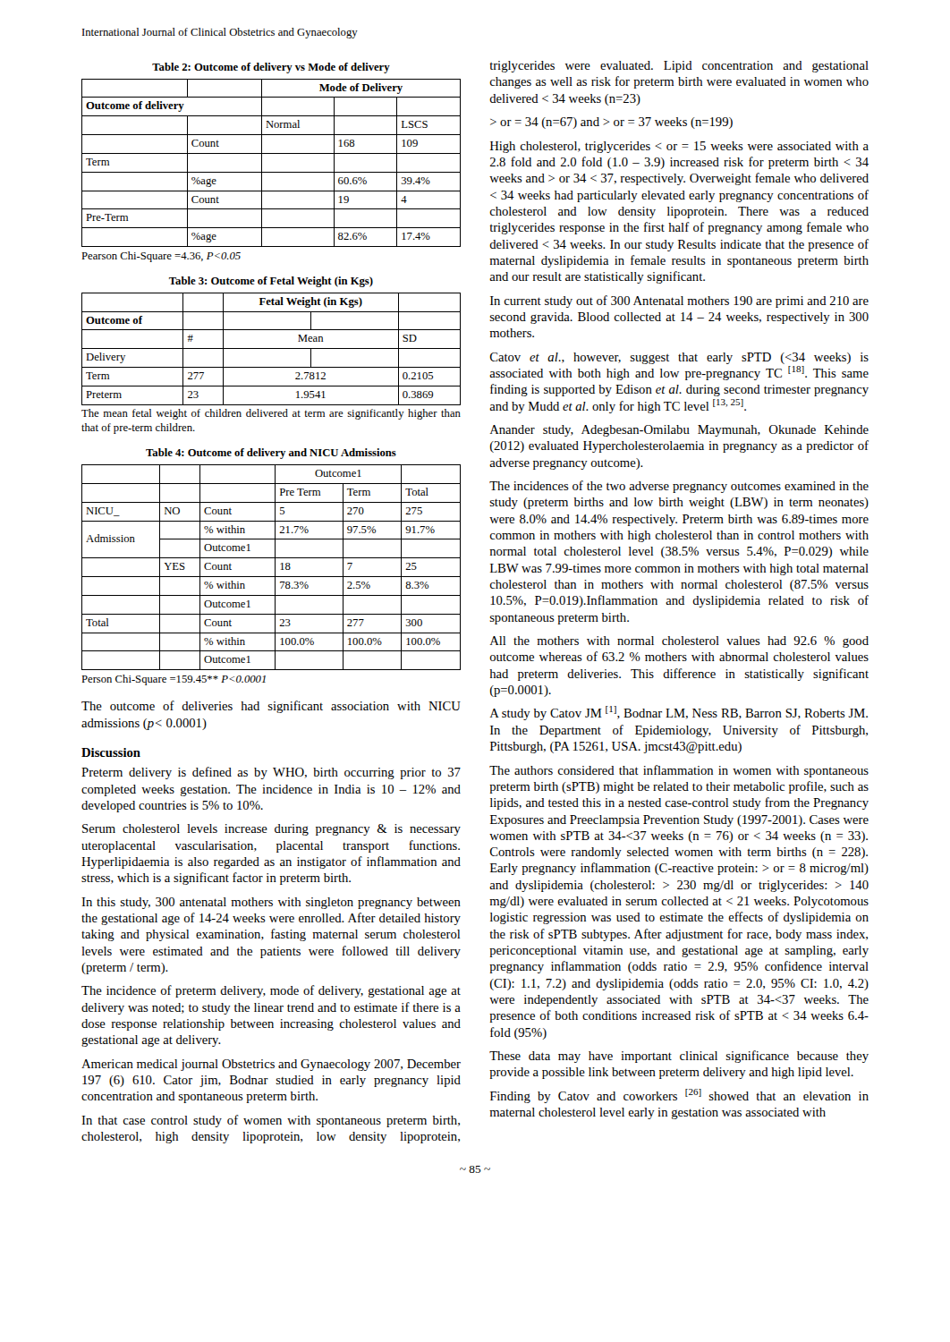International Journal of Clinical Obstetrics and Gynaecology
Table 2: Outcome of delivery vs Mode of delivery
| | | Mode of Delivery |
| Outcome of delivery | | | |
| | | Normal | | LSCS |
| | Count | | 168 | 109 |
| Term | | | | |
| | %age | | 60.6% | 39.4% |
| | Count | | 19 | 4 |
| Pre-Term | | | | |
| | %age | | 82.6% | 17.4% |
Pearson Chi-Square =4.36, P<0.05
Table 3: Outcome of Fetal Weight (in Kgs)
| | | Fetal Weight (in Kgs) | |
| Outcome of | | | | |
| | # | Mean | SD |
| Delivery | | | | |
| Term | 277 | 2.7812 | 0.2105 |
| Preterm | 23 | 1.9541 | 0.3869 |
The mean fetal weight of children delivered at term are significantly higher than that of pre-term children.
Table 4: Outcome of delivery and NICU Admissions
| | | | Outcome1 | |
| | | | Pre Term | Term | Total |
| NICU_ | NO | Count | 5 | 270 | 275 |
| Admission | | % within | 21.7% | 97.5% | 91.7% |
| | Outcome1 | | | |
| | YES | Count | 18 | 7 | 25 |
| | | % within | 78.3% | 2.5% | 8.3% |
| | | Outcome1 | | | |
| Total | | Count | 23 | 277 | 300 |
| | | % within | 100.0% | 100.0% | 100.0% |
| | | Outcome1 | | | |
Person Chi-Square =159.45** P<0.0001
The outcome of deliveries had significant association with NICU admissions (p< 0.0001)
Discussion
Preterm delivery is defined as by WHO, birth occurring prior to 37 completed weeks gestation. The incidence in India is 10 – 12% and developed countries is 5% to 10%.
Serum cholesterol levels increase during pregnancy & is necessary uteroplacental vascularisation, placental transport functions. Hyperlipidaemia is also regarded as an instigator of inflammation and stress, which is a significant factor in preterm birth.
In this study, 300 antenatal mothers with singleton pregnancy between the gestational age of 14-24 weeks were enrolled. After detailed history taking and physical examination, fasting maternal serum cholesterol levels were estimated and the patients were followed till delivery (preterm / term).
The incidence of preterm delivery, mode of delivery, gestational age at delivery was noted; to study the linear trend and to estimate if there is a dose response relationship between increasing cholesterol values and gestational age at delivery.
American medical journal Obstetrics and Gynaecology 2007, December 197 (6) 610. Cator jim, Bodnar studied in early pregnancy lipid concentration and spontaneous preterm birth.
In that case control study of women with spontaneous preterm birth, cholesterol, high density lipoprotein, low density lipoprotein, triglycerides were evaluated. Lipid concentration and gestational changes as well as risk for preterm birth were evaluated in women who delivered < 34 weeks (n=23)
> or = 34 (n=67) and > or = 37 weeks (n=199)
High cholesterol, triglycerides < or = 15 weeks were associated with a 2.8 fold and 2.0 fold (1.0 – 3.9) increased risk for preterm birth < 34 weeks and > or 34 < 37, respectively. Overweight female who delivered < 34 weeks had particularly elevated early pregnancy concentrations of cholesterol and low density lipoprotein. There was a reduced triglycerides response in the first half of pregnancy among female who delivered < 34 weeks. In our study Results indicate that the presence of maternal dyslipidemia in female results in spontaneous preterm birth and our result are statistically significant.
In current study out of 300 Antenatal mothers 190 are primi and 210 are second gravida. Blood collected at 14 – 24 weeks, respectively in 300 mothers.
Catov et al., however, suggest that early sPTD (<34 weeks) is associated with both high and low pre-pregnancy TC [18]. This same finding is supported by Edison et al. during second trimester pregnancy and by Mudd et al. only for high TC level [13, 25].
Anander study, Adegbesan-Omilabu Maymunah, Okunade Kehinde (2012) evaluated Hypercholesterolaemia in pregnancy as a predictor of adverse pregnancy outcome).
The incidences of the two adverse pregnancy outcomes examined in the study (preterm births and low birth weight (LBW) in term neonates) were 8.0% and 14.4% respectively. Preterm birth was 6.89-times more common in mothers with high cholesterol than in control mothers with normal total cholesterol level (38.5% versus 5.4%, P=0.029) while LBW was 7.99-times more common in mothers with high total maternal cholesterol than in mothers with normal cholesterol (87.5% versus 10.5%, P=0.019).Inflammation and dyslipidemia related to risk of spontaneous preterm birth.
All the mothers with normal cholesterol values had 92.6 % good outcome whereas of 63.2 % mothers with abnormal cholesterol values had preterm deliveries. This difference in statistically significant (p=0.0001).
A study by Catov JM [1], Bodnar LM, Ness RB, Barron SJ, Roberts JM. In the Department of Epidemiology, University of Pittsburgh, Pittsburgh, (PA 15261, USA. jmcst43@pitt.edu)
The authors considered that inflammation in women with spontaneous preterm birth (sPTB) might be related to their metabolic profile, such as lipids, and tested this in a nested case-control study from the Pregnancy Exposures and Preeclampsia Prevention Study (1997-2001). Cases were women with sPTB at 34-<37 weeks (n = 76) or < 34 weeks (n = 33). Controls were randomly selected women with term births (n = 228). Early pregnancy inflammation (C-reactive protein: > or = 8 microg/ml) and dyslipidemia (cholesterol: > 230 mg/dl or triglycerides: > 140 mg/dl) were evaluated in serum collected at < 21 weeks. Polycotomous logistic regression was used to estimate the effects of dyslipidemia on the risk of sPTB subtypes. After adjustment for race, body mass index, periconceptional vitamin use, and gestational age at sampling, early pregnancy inflammation (odds ratio = 2.9, 95% confidence interval (CI): 1.1, 7.2) and dyslipidemia (odds ratio = 2.0, 95% CI: 1.0, 4.2) were independently associated with sPTB at 34-<37 weeks. The presence of both conditions increased risk of sPTB at < 34 weeks 6.4-fold (95%)
These data may have important clinical significance because they provide a possible link between preterm delivery and high lipid level.
Finding by Catov and coworkers [26] showed that an elevation in maternal cholesterol level early in gestation was associated with
~ 85 ~